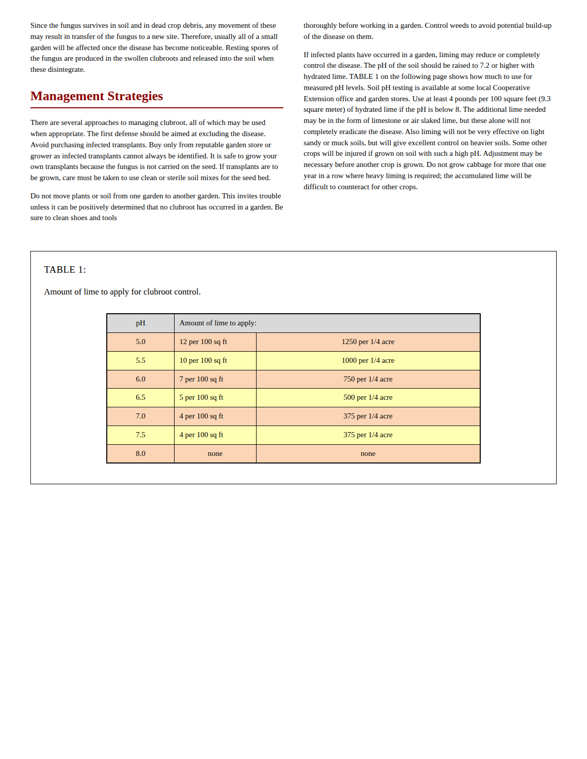Since the fungus survives in soil and in dead crop debris, any movement of these may result in transfer of the fungus to a new site. Therefore, usually all of a small garden will be affected once the disease has become noticeable. Resting spores of the fungus are produced in the swollen clubroots and released into the soil when these disintegrate.
Management Strategies
There are several approaches to managing clubroot, all of which may be used when appropriate. The first defense should be aimed at excluding the disease. Avoid purchasing infected transplants. Buy only from reputable garden store or grower as infected transplants cannot always be identified. It is safe to grow your own transplants because the fungus is not carried on the seed. If transplants are to be grown, care must be taken to use clean or sterile soil mixes for the seed bed.
Do not move plants or soil from one garden to another garden. This invites trouble unless it can be positively determined that no clubroot has occurred in a garden. Be sure to clean shoes and tools
thoroughly before working in a garden. Control weeds to avoid potential build-up of the disease on them.
If infected plants have occurred in a garden, liming may reduce or completely control the disease. The pH of the soil should be raised to 7.2 or higher with hydrated lime. TABLE 1 on the following page shows how much to use for measured pH levels. Soil pH testing is available at some local Cooperative Extension office and garden stores. Use at least 4 pounds per 100 square feet (9.3 square meter) of hydrated lime if the pH is below 8. The additional lime needed may be in the form of limestone or air slaked lime, but these alone will not completely eradicate the disease. Also liming will not be very effective on light sandy or muck soils, but will give excellent control on heavier soils. Some other crops will be injured if grown on soil with such a high pH. Adjustment may be necessary before another crop is grown. Do not grow cabbage for more that one year in a row where heavy liming is required; the accumulated lime will be difficult to counteract for other crops.
TABLE 1:
Amount of lime to apply for clubroot control.
| pH | Amount of lime to apply: |
| --- | --- |
| 5.0 | 12 per 100 sq ft | 1250 per 1/4 acre |
| 5.5 | 10 per 100 sq ft | 1000 per 1/4 acre |
| 6.0 | 7 per 100 sq ft | 750 per 1/4 acre |
| 6.5 | 5 per 100 sq ft | 500 per 1/4 acre |
| 7.0 | 4 per 100 sq ft | 375 per 1/4 acre |
| 7.5 | 4 per 100 sq ft | 375 per 1/4 acre |
| 8.0 | none | none |